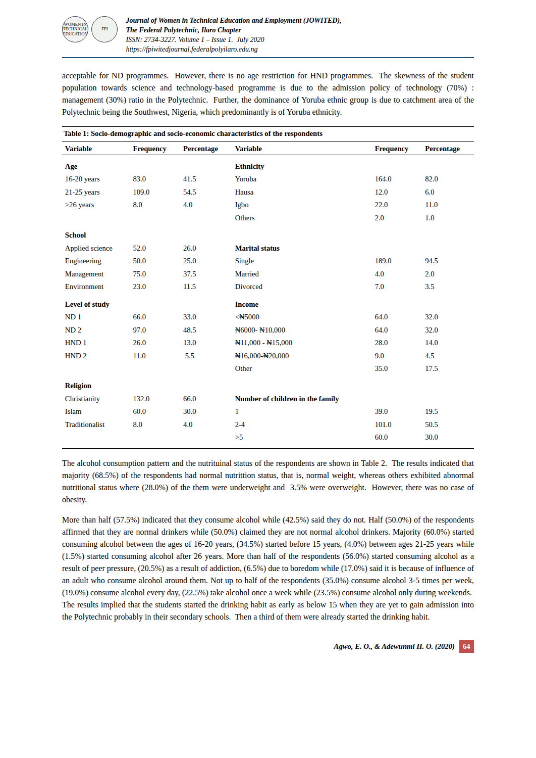WOMEN IN TECHNICAL EDUCATION
FPI
Journal of Women in Technical Education and Employment (JOWITED),
The Federal Polytechnic, Ilaro Chapter
ISSN: 2734-3227. Volume 1 – Issue 1. July 2020
https://fpiwitedjournal.federalpolyilaro.edu.ng
acceptable for ND programmes. However, there is no age restriction for HND programmes. The skewness of the student population towards science and technology-based programme is due to the admission policy of technology (70%) : management (30%) ratio in the Polytechnic. Further, the dominance of Yoruba ethnic group is due to catchment area of the Polytechnic being the Southwest, Nigeria, which predominantly is of Yoruba ethnicity.
Table 1: Socio-demographic and socio-economic characteristics of the respondents
| Variable | Frequency | Percentage | Variable | Frequency | Percentage |
| --- | --- | --- | --- | --- | --- |
| Age | | | Ethnicity | | |
| 16-20 years | 83.0 | 41.5 | Yoruba | 164.0 | 82.0 |
| 21-25 years | 109.0 | 54.5 | Hausa | 12.0 | 6.0 |
| >26 years | 8.0 | 4.0 | Igbo | 22.0 | 11.0 |
| | | | Others | 2.0 | 1.0 |
| School | | | | | |
| Applied science | 52.0 | 26.0 | Marital status | | |
| Engineering | 50.0 | 25.0 | Single | 189.0 | 94.5 |
| Management | 75.0 | 37.5 | Married | 4.0 | 2.0 |
| Environment | 23.0 | 11.5 | Divorced | 7.0 | 3.5 |
| Level of study | | | Income | | |
| ND 1 | 66.0 | 33.0 | < ₦ 5000 | 64.0 | 32.0 |
| ND 2 | 97.0 | 48.5 | ₦ 6000- ₦ 10,000 | 64.0 | 32.0 |
| HND 1 | 26.0 | 13.0 | ₦ 11,000 - ₦ 15,000 | 28.0 | 14.0 |
| HND 2 | 11.0 | 5.5 | ₦ 16,000- ₦ 20,000 | 9.0 | 4.5 |
| | | | Other | 35.0 | 17.5 |
| Religion | | | | | |
| Christianity | 132.0 | 66.0 | Number of children in the family | | |
| Islam | 60.0 | 30.0 | 1 | 39.0 | 19.5 |
| Traditionalist | 8.0 | 4.0 | 2-4 | 101.0 | 50.5 |
| | | | >5 | 60.0 | 30.0 |
The alcohol consumption pattern and the nutrituinal status of the respondents are shown in Table 2. The results indicated that majority (68.5%) of the respondents had normal nutrittion status, that is, normal weight, whereas others exhibited abnormal nutritional status where (28.0%) of the them were underweight and 3.5% were overweight. However, there was no case of obesity.
More than half (57.5%) indicated that they consume alcohol while (42.5%) said they do not. Half (50.0%) of the respondents affirmed that they are normal drinkers while (50.0%) claimed they are not normal alcohol drinkers. Majority (60.0%) started consuming alcohol between the ages of 16-20 years, (34.5%) started before 15 years, (4.0%) between ages 21-25 years while (1.5%) started consuming alcohol after 26 years. More than half of the respondents (56.0%) started consuming alcohol as a result of peer pressure, (20.5%) as a result of addiction, (6.5%) due to boredom while (17.0%) said it is because of influence of an adult who consume alcohol around them. Not up to half of the respondents (35.0%) consume alcohol 3-5 times per week, (19.0%) consume alcohol every day, (22.5%) take alcohol once a week while (23.5%) consume alcohol only during weekends. The results implied that the students started the drinking habit as early as below 15 when they are yet to gain admission into the Polytechnic probably in their secondary schools. Then a third of them were already started the drinking habit.
Agwo, E. O., & Adewunmi H. O. (2020) 64